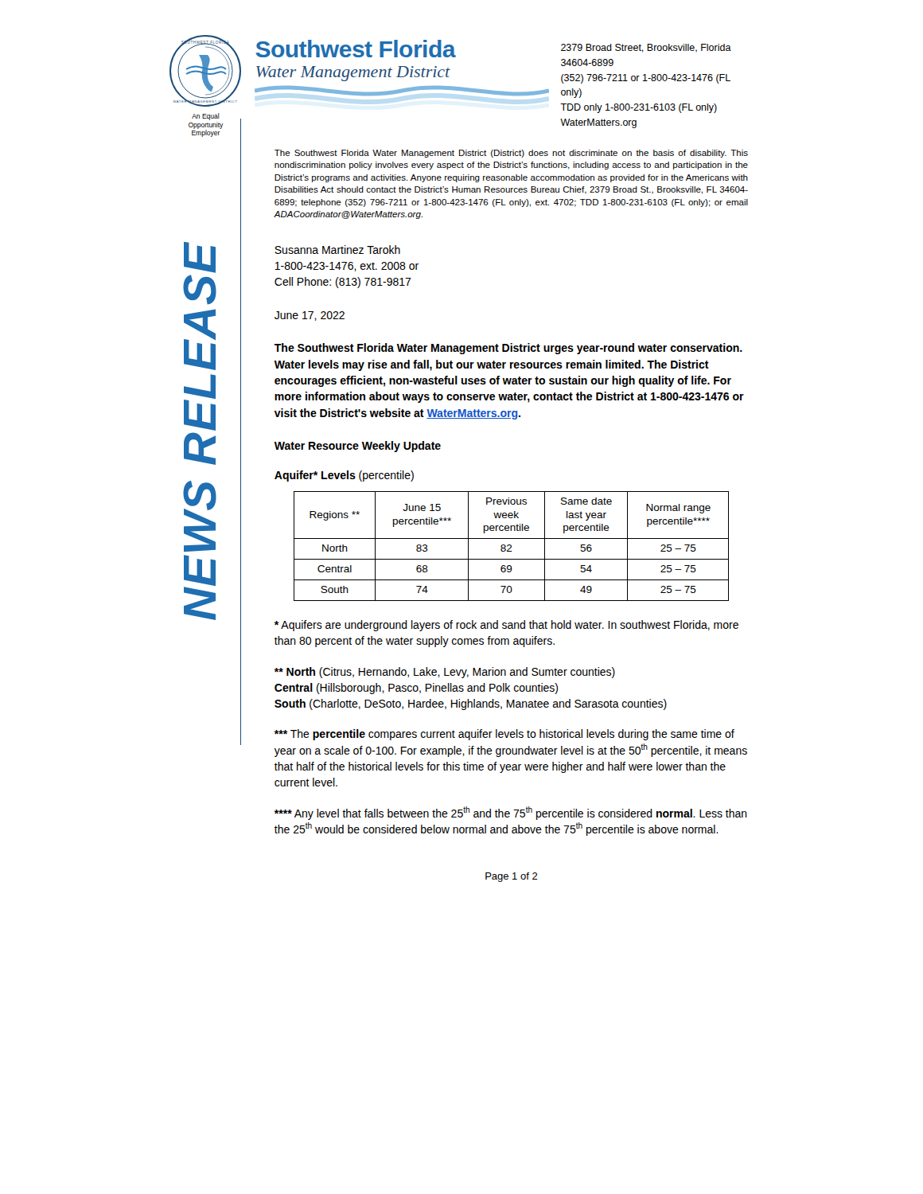NEWS RELEASE
SOUTHWEST FLORIDA WATER MANAGEMENT DISTRICT
An Equal
Opportunity
Employer
Southwest Florida
Water Management District
2379 Broad Street, Brooksville, Florida 34604-6899
(352) 796-7211 or 1-800-423-1476 (FL only)
TDD only 1-800-231-6103 (FL only)
WaterMatters.org
The Southwest Florida Water Management District (District) does not discriminate on the basis of disability. This nondiscrimination policy involves every aspect of the District’s functions, including access to and participation in the District’s programs and activities. Anyone requiring reasonable accommodation as provided for in the Americans with Disabilities Act should contact the District’s Human Resources Bureau Chief, 2379 Broad St., Brooksville, FL 34604-6899; telephone (352) 796-7211 or 1-800-423-1476 (FL only), ext. 4702; TDD 1-800-231-6103 (FL only); or email ADACoordinator@WaterMatters.org.
Susanna Martinez Tarokh
1-800-423-1476, ext. 2008 or
Cell Phone: (813) 781-9817
June 17, 2022
The Southwest Florida Water Management District urges year-round water conservation. Water levels may rise and fall, but our water resources remain limited. The District encourages efficient, non-wasteful uses of water to sustain our high quality of life. For more information about ways to conserve water, contact the District at 1-800-423-1476 or visit the District's website at WaterMatters.org.
Water Resource Weekly Update
Aquifer* Levels (percentile)
| Regions ** | June 15 percentile*** | Previous week percentile | Same date last year percentile | Normal range percentile**** |
| --- | --- | --- | --- | --- |
| North | 83 | 82 | 56 | 25 – 75 |
| Central | 68 | 69 | 54 | 25 – 75 |
| South | 74 | 70 | 49 | 25 – 75 |
* Aquifers are underground layers of rock and sand that hold water. In southwest Florida, more than 80 percent of the water supply comes from aquifers.
** North (Citrus, Hernando, Lake, Levy, Marion and Sumter counties)
Central (Hillsborough, Pasco, Pinellas and Polk counties)
South (Charlotte, DeSoto, Hardee, Highlands, Manatee and Sarasota counties)
*** The percentile compares current aquifer levels to historical levels during the same time of year on a scale of 0-100. For example, if the groundwater level is at the 50th percentile, it means that half of the historical levels for this time of year were higher and half were lower than the current level.
**** Any level that falls between the 25th and the 75th percentile is considered normal. Less than the 25th would be considered below normal and above the 75th percentile is above normal.
Page 1 of 2